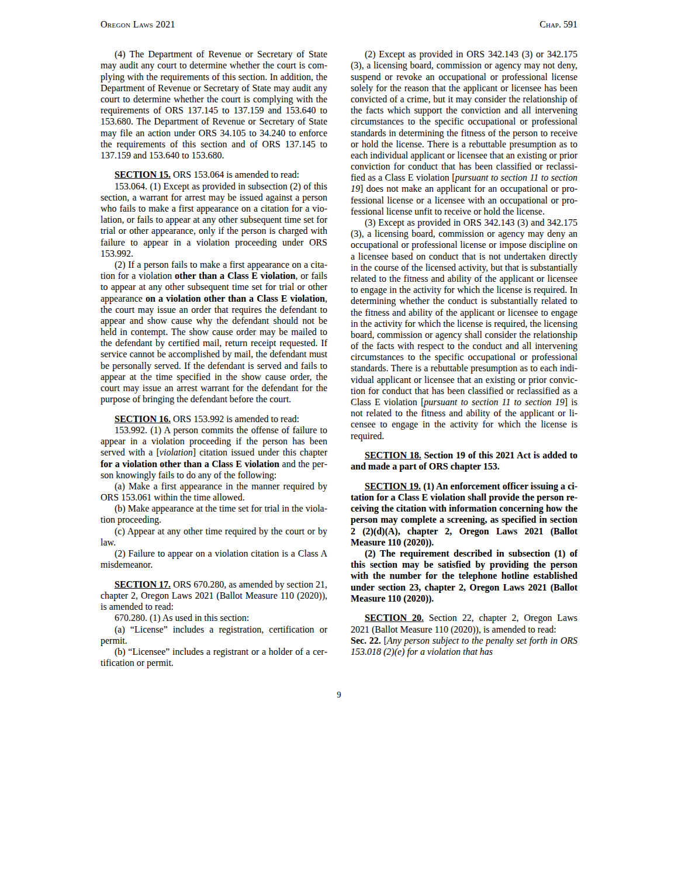Oregon Laws 2021 Chap. 591
(4) The Department of Revenue or Secretary of State may audit any court to determine whether the court is complying with the requirements of this section. In addition, the Department of Revenue or Secretary of State may audit any court to determine whether the court is complying with the requirements of ORS 137.145 to 137.159 and 153.640 to 153.680. The Department of Revenue or Secretary of State may file an action under ORS 34.105 to 34.240 to enforce the requirements of this section and of ORS 137.145 to 137.159 and 153.640 to 153.680.
SECTION 15. ORS 153.064 is amended to read:
153.064. (1) Except as provided in subsection (2) of this section, a warrant for arrest may be issued against a person who fails to make a first appearance on a citation for a violation, or fails to appear at any other subsequent time set for trial or other appearance, only if the person is charged with failure to appear in a violation proceeding under ORS 153.992.
(2) If a person fails to make a first appearance on a citation for a violation other than a Class E violation, or fails to appear at any other subsequent time set for trial or other appearance on a violation other than a Class E violation, the court may issue an order that requires the defendant to appear and show cause why the defendant should not be held in contempt. The show cause order may be mailed to the defendant by certified mail, return receipt requested. If service cannot be accomplished by mail, the defendant must be personally served. If the defendant is served and fails to appear at the time specified in the show cause order, the court may issue an arrest warrant for the defendant for the purpose of bringing the defendant before the court.
SECTION 16. ORS 153.992 is amended to read:
153.992. (1) A person commits the offense of failure to appear in a violation proceeding if the person has been served with a [violation] citation issued under this chapter for a violation other than a Class E violation and the person knowingly fails to do any of the following:
(a) Make a first appearance in the manner required by ORS 153.061 within the time allowed.
(b) Make appearance at the time set for trial in the violation proceeding.
(c) Appear at any other time required by the court or by law.
(2) Failure to appear on a violation citation is a Class A misdemeanor.
SECTION 17. ORS 670.280, as amended by section 21, chapter 2, Oregon Laws 2021 (Ballot Measure 110 (2020)), is amended to read:
670.280. (1) As used in this section:
(a) “License” includes a registration, certification or permit.
(b) “Licensee” includes a registrant or a holder of a certification or permit.
(2) Except as provided in ORS 342.143 (3) or 342.175 (3), a licensing board, commission or agency may not deny, suspend or revoke an occupational or professional license solely for the reason that the applicant or licensee has been convicted of a crime, but it may consider the relationship of the facts which support the conviction and all intervening circumstances to the specific occupational or professional standards in determining the fitness of the person to receive or hold the license. There is a rebuttable presumption as to each individual applicant or licensee that an existing or prior conviction for conduct that has been classified or reclassified as a Class E violation [pursuant to section 11 to section 19] does not make an applicant for an occupational or professional license or a licensee with an occupational or professional license unfit to receive or hold the license.
(3) Except as provided in ORS 342.143 (3) and 342.175 (3), a licensing board, commission or agency may deny an occupational or professional license or impose discipline on a licensee based on conduct that is not undertaken directly in the course of the licensed activity, but that is substantially related to the fitness and ability of the applicant or licensee to engage in the activity for which the license is required. In determining whether the conduct is substantially related to the fitness and ability of the applicant or licensee to engage in the activity for which the license is required, the licensing board, commission or agency shall consider the relationship of the facts with respect to the conduct and all intervening circumstances to the specific occupational or professional standards. There is a rebuttable presumption as to each individual applicant or licensee that an existing or prior conviction for conduct that has been classified or reclassified as a Class E violation [pursuant to section 11 to section 19] is not related to the fitness and ability of the applicant or licensee to engage in the activity for which the license is required.
SECTION 18. Section 19 of this 2021 Act is added to and made a part of ORS chapter 153.
SECTION 19. (1) An enforcement officer issuing a citation for a Class E violation shall provide the person receiving the citation with information concerning how the person may complete a screening, as specified in section 2 (2)(d)(A), chapter 2, Oregon Laws 2021 (Ballot Measure 110 (2020)).
(2) The requirement described in subsection (1) of this section may be satisfied by providing the person with the number for the telephone hotline established under section 23, chapter 2, Oregon Laws 2021 (Ballot Measure 110 (2020)).
SECTION 20. Section 22, chapter 2, Oregon Laws 2021 (Ballot Measure 110 (2020)), is amended to read:
Sec. 22. [Any person subject to the penalty set forth in ORS 153.018 (2)(e) for a violation that has
9